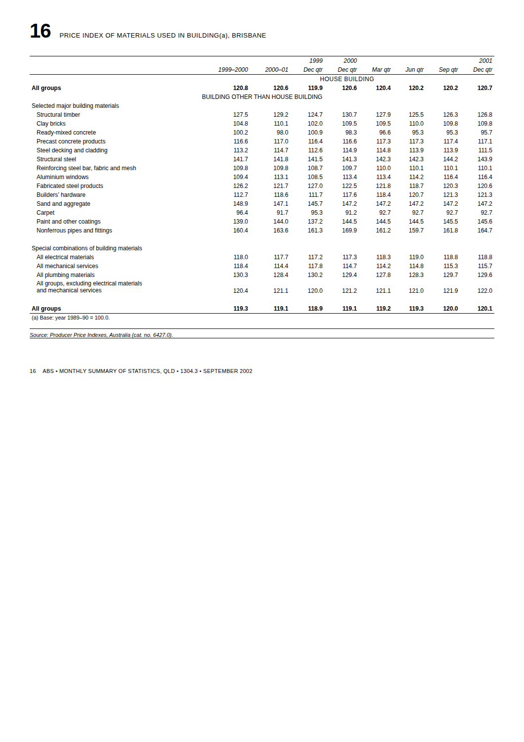16
PRICE INDEX OF MATERIALS USED IN BUILDING(a), BRISBANE
| | | | 1999 | 2000 | | | | 2001 |
| --- | --- | --- | --- | --- | --- | --- | --- | --- |
| | 1999–2000 | 2000–01 | Dec qtr | Dec qtr | Mar qtr | Jun qtr | Sep qtr | Dec qtr |
| | HOUSE BUILDING |
| All groups | 120.8 | 120.6 | 119.9 | 120.6 | 120.4 | 120.2 | 120.2 | 120.7 |
| | BUILDING OTHER THAN HOUSE BUILDING |
| Selected major building materials | | | | | | | | |
| Structural timber | 127.5 | 129.2 | 124.7 | 130.7 | 127.9 | 125.5 | 126.3 | 126.8 |
| Clay bricks | 104.8 | 110.1 | 102.0 | 109.5 | 109.5 | 110.0 | 109.8 | 109.8 |
| Ready-mixed concrete | 100.2 | 98.0 | 100.9 | 98.3 | 96.6 | 95.3 | 95.3 | 95.7 |
| Precast concrete products | 116.6 | 117.0 | 116.4 | 116.6 | 117.3 | 117.3 | 117.4 | 117.1 |
| Steel decking and cladding | 113.2 | 114.7 | 112.6 | 114.9 | 114.8 | 113.9 | 113.9 | 111.5 |
| Structural steel | 141.7 | 141.8 | 141.5 | 141.3 | 142.3 | 142.3 | 144.2 | 143.9 |
| Reinforcing steel bar, fabric and mesh | 109.8 | 109.8 | 108.7 | 109.7 | 110.0 | 110.1 | 110.1 | 110.1 |
| Aluminium windows | 109.4 | 113.1 | 108.5 | 113.4 | 113.4 | 114.2 | 116.4 | 116.4 |
| Fabricated steel products | 126.2 | 121.7 | 127.0 | 122.5 | 121.8 | 118.7 | 120.3 | 120.6 |
| Builders’ hardware | 112.7 | 118.6 | 111.7 | 117.6 | 118.4 | 120.7 | 121.3 | 121.3 |
| Sand and aggregate | 148.9 | 147.1 | 145.7 | 147.2 | 147.2 | 147.2 | 147.2 | 147.2 |
| Carpet | 96.4 | 91.7 | 95.3 | 91.2 | 92.7 | 92.7 | 92.7 | 92.7 |
| Paint and other coatings | 139.0 | 144.0 | 137.2 | 144.5 | 144.5 | 144.5 | 145.5 | 145.6 |
| Nonferrous pipes and fittings | 160.4 | 163.6 | 161.3 | 169.9 | 161.2 | 159.7 | 161.8 | 164.7 |
| Special combinations of building materials | | | | | | | | |
| All electrical materials | 118.0 | 117.7 | 117.2 | 117.3 | 118.3 | 119.0 | 118.8 | 118.8 |
| All mechanical services | 118.4 | 114.4 | 117.8 | 114.7 | 114.2 | 114.8 | 115.3 | 115.7 |
| All plumbing materials | 130.3 | 128.4 | 130.2 | 129.4 | 127.8 | 128.3 | 129.7 | 129.6 |
| All groups, excluding electrical materials and mechanical services | 120.4 | 121.1 | 120.0 | 121.2 | 121.1 | 121.0 | 121.9 | 122.0 |
| All groups | 119.3 | 119.1 | 118.9 | 119.1 | 119.2 | 119.3 | 120.0 | 120.1 |
| (a) Base: year 1989–90 = 100.0. |
Source: Producer Price Indexes, Australia (cat. no. 6427.0).
16 ABS • MONTHLY SUMMARY OF STATISTICS, QLD • 1304.3 • SEPTEMBER 2002